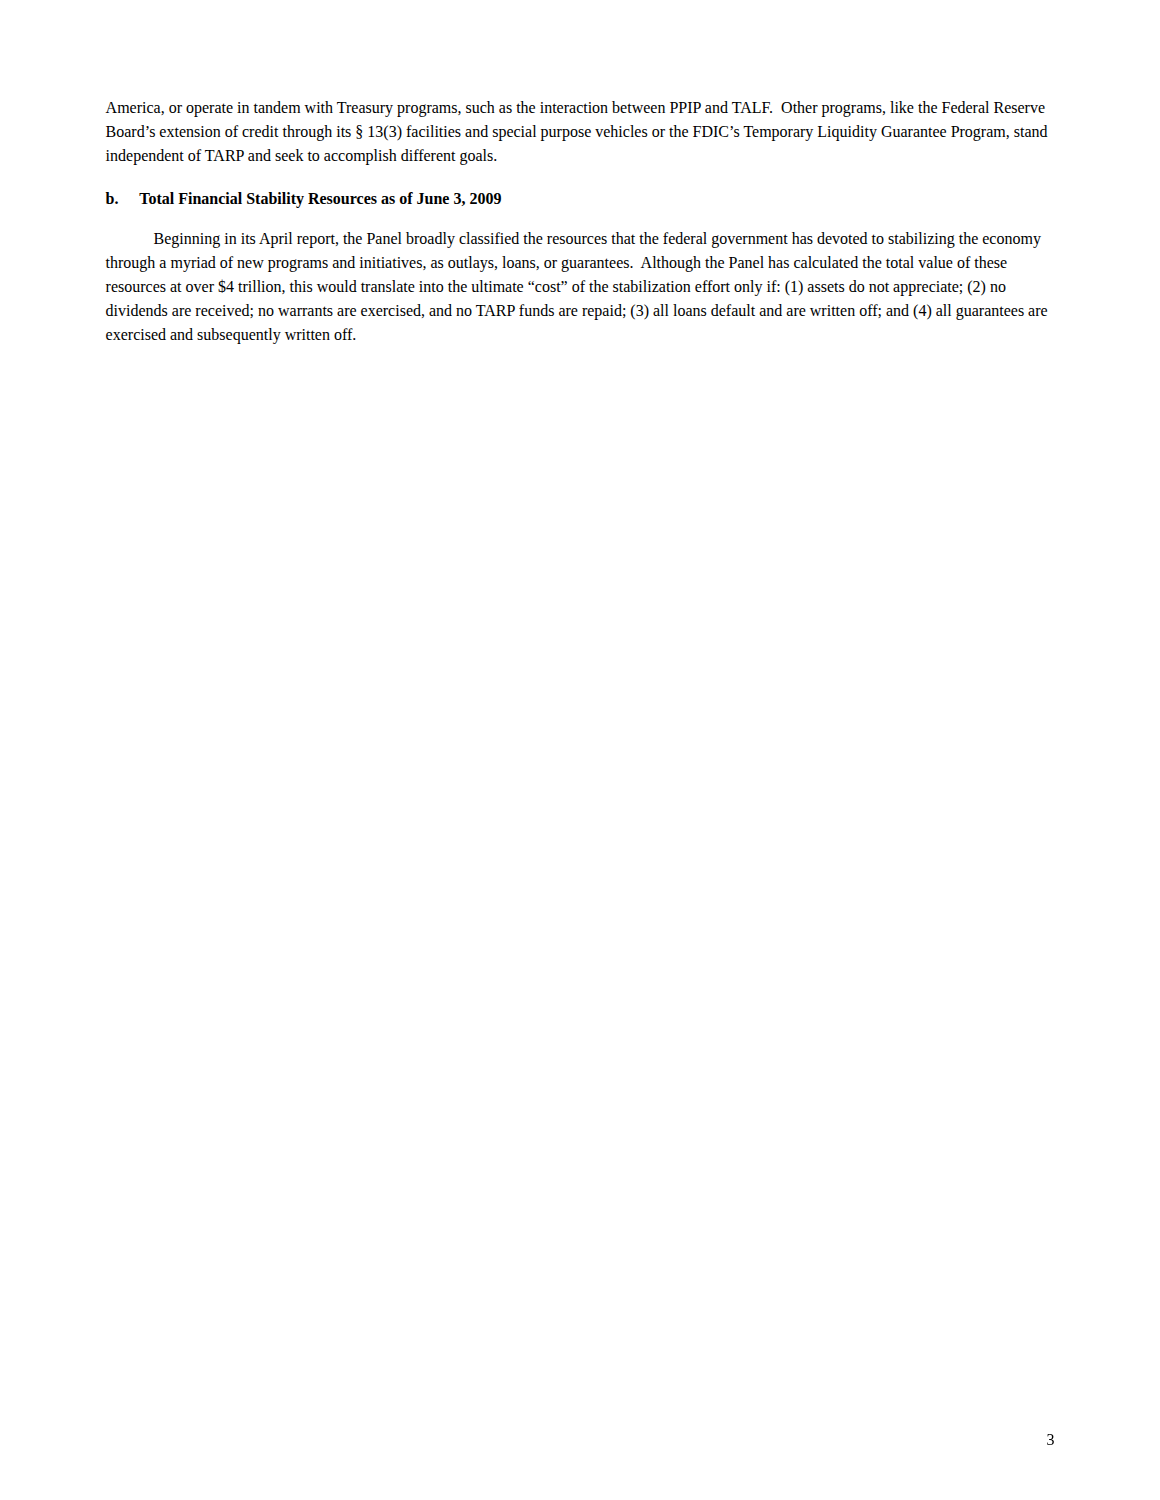America, or operate in tandem with Treasury programs, such as the interaction between PPIP and TALF. Other programs, like the Federal Reserve Board’s extension of credit through its § 13(3) facilities and special purpose vehicles or the FDIC’s Temporary Liquidity Guarantee Program, stand independent of TARP and seek to accomplish different goals.
b. Total Financial Stability Resources as of June 3, 2009
Beginning in its April report, the Panel broadly classified the resources that the federal government has devoted to stabilizing the economy through a myriad of new programs and initiatives, as outlays, loans, or guarantees. Although the Panel has calculated the total value of these resources at over $4 trillion, this would translate into the ultimate “cost” of the stabilization effort only if: (1) assets do not appreciate; (2) no dividends are received; no warrants are exercised, and no TARP funds are repaid; (3) all loans default and are written off; and (4) all guarantees are exercised and subsequently written off.
3